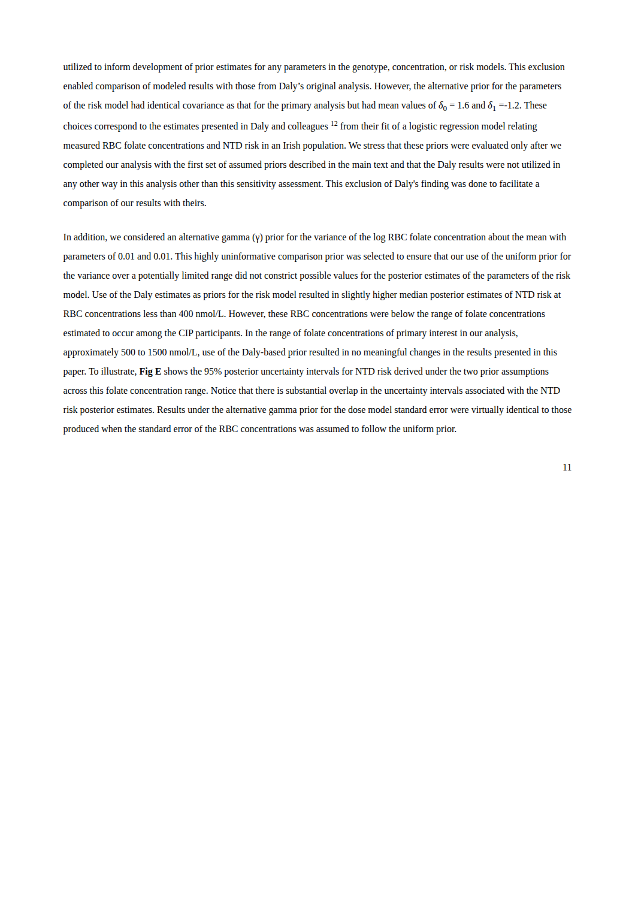utilized to inform development of prior estimates for any parameters in the genotype, concentration, or risk models. This exclusion enabled comparison of modeled results with those from Daly’s original analysis. However, the alternative prior for the parameters of the risk model had identical covariance as that for the primary analysis but had mean values of δ0 = 1.6 and δ1 =-1.2. These choices correspond to the estimates presented in Daly and colleagues 12 from their fit of a logistic regression model relating measured RBC folate concentrations and NTD risk in an Irish population. We stress that these priors were evaluated only after we completed our analysis with the first set of assumed priors described in the main text and that the Daly results were not utilized in any other way in this analysis other than this sensitivity assessment. This exclusion of Daly's finding was done to facilitate a comparison of our results with theirs.
In addition, we considered an alternative gamma (γ) prior for the variance of the log RBC folate concentration about the mean with parameters of 0.01 and 0.01. This highly uninformative comparison prior was selected to ensure that our use of the uniform prior for the variance over a potentially limited range did not constrict possible values for the posterior estimates of the parameters of the risk model. Use of the Daly estimates as priors for the risk model resulted in slightly higher median posterior estimates of NTD risk at RBC concentrations less than 400 nmol/L. However, these RBC concentrations were below the range of folate concentrations estimated to occur among the CIP participants. In the range of folate concentrations of primary interest in our analysis, approximately 500 to 1500 nmol/L, use of the Daly-based prior resulted in no meaningful changes in the results presented in this paper. To illustrate, Fig E shows the 95% posterior uncertainty intervals for NTD risk derived under the two prior assumptions across this folate concentration range. Notice that there is substantial overlap in the uncertainty intervals associated with the NTD risk posterior estimates. Results under the alternative gamma prior for the dose model standard error were virtually identical to those produced when the standard error of the RBC concentrations was assumed to follow the uniform prior.
11